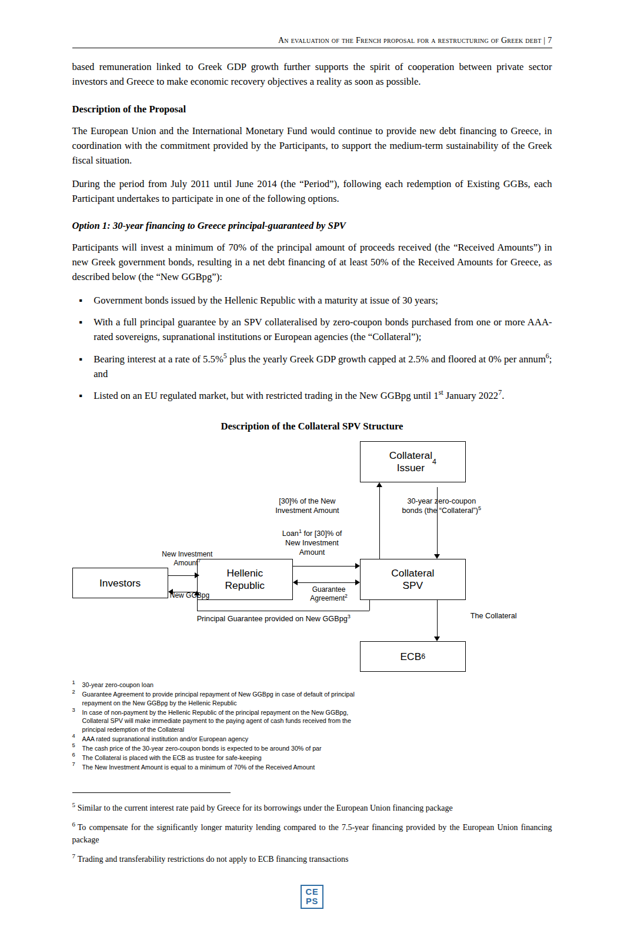An evaluation of the French proposal for a restructuring of Greek debt | 7
based remuneration linked to Greek GDP growth further supports the spirit of cooperation between private sector investors and Greece to make economic recovery objectives a reality as soon as possible.
Description of the Proposal
The European Union and the International Monetary Fund would continue to provide new debt financing to Greece, in coordination with the commitment provided by the Participants, to support the medium-term sustainability of the Greek fiscal situation.
During the period from July 2011 until June 2014 (the “Period”), following each redemption of Existing GGBs, each Participant undertakes to participate in one of the following options.
Option 1: 30-year financing to Greece principal-guaranteed by SPV
Participants will invest a minimum of 70% of the principal amount of proceeds received (the “Received Amounts”) in new Greek government bonds, resulting in a net debt financing of at least 50% of the Received Amounts for Greece, as described below (the “New GGBpg”):
Government bonds issued by the Hellenic Republic with a maturity at issue of 30 years;
With a full principal guarantee by an SPV collateralised by zero-coupon bonds purchased from one or more AAA-rated sovereigns, supranational institutions or European agencies (the “Collateral”);
Bearing interest at a rate of 5.5%5 plus the yearly Greek GDP growth capped at 2.5% and floored at 0% per annum6; and
Listed on an EU regulated market, but with restricted trading in the New GGBpg until 1st January 20227.
Description of the Collateral SPV Structure
Collateral
Issuer4
Investors
Hellenic
Republic
Collateral
SPV
ECB6
[30]% of the New
Investment Amount
30-year zero-coupon
bonds (the “Collateral”)5
Loan1 for [30]% of
New Investment
Amount
New Investment
Amount7
New GGBpg
Guarantee
Agreement2
Principal Guarantee provided on New GGBpg3
The Collateral
30-year zero-coupon loan
Guarantee Agreement to provide principal repayment of New GGBpg in case of default of principal repayment on the New GGBpg by the Hellenic Republic
In case of non-payment by the Hellenic Republic of the principal repayment on the New GGBpg, Collateral SPV will make immediate payment to the paying agent of cash funds received from the principal redemption of the Collateral
AAA rated supranational institution and/or European agency
The cash price of the 30-year zero-coupon bonds is expected to be around 30% of par
The Collateral is placed with the ECB as trustee for safe-keeping
The New Investment Amount is equal to a minimum of 70% of the Received Amount
5 Similar to the current interest rate paid by Greece for its borrowings under the European Union financing package
6 To compensate for the significantly longer maturity lending compared to the 7.5-year financing provided by the European Union financing package
7 Trading and transferability restrictions do not apply to ECB financing transactions
CE PS